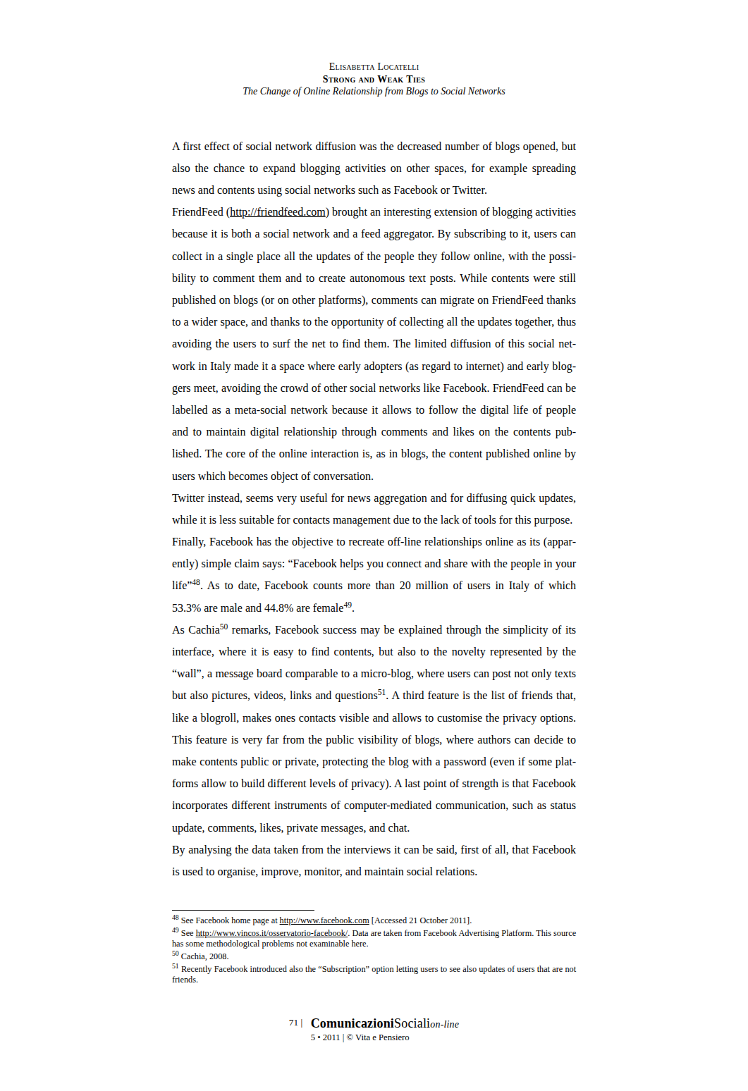Elisabetta Locatelli
Strong and Weak Ties
The Change of Online Relationship from Blogs to Social Networks
A first effect of social network diffusion was the decreased number of blogs opened, but also the chance to expand blogging activities on other spaces, for example spreading news and contents using social networks such as Facebook or Twitter.
FriendFeed (http://friendfeed.com) brought an interesting extension of blogging activities because it is both a social network and a feed aggregator. By subscribing to it, users can collect in a single place all the updates of the people they follow online, with the possibility to comment them and to create autonomous text posts. While contents were still published on blogs (or on other platforms), comments can migrate on FriendFeed thanks to a wider space, and thanks to the opportunity of collecting all the updates together, thus avoiding the users to surf the net to find them. The limited diffusion of this social network in Italy made it a space where early adopters (as regard to internet) and early bloggers meet, avoiding the crowd of other social networks like Facebook. FriendFeed can be labelled as a meta-social network because it allows to follow the digital life of people and to maintain digital relationship through comments and likes on the contents published. The core of the online interaction is, as in blogs, the content published online by users which becomes object of conversation.
Twitter instead, seems very useful for news aggregation and for diffusing quick updates, while it is less suitable for contacts management due to the lack of tools for this purpose.
Finally, Facebook has the objective to recreate off-line relationships online as its (apparently) simple claim says: “Facebook helps you connect and share with the people in your life”48. As to date, Facebook counts more than 20 million of users in Italy of which 53.3% are male and 44.8% are female49.
As Cachia50 remarks, Facebook success may be explained through the simplicity of its interface, where it is easy to find contents, but also to the novelty represented by the “wall”, a message board comparable to a micro-blog, where users can post not only texts but also pictures, videos, links and questions51. A third feature is the list of friends that, like a blogroll, makes ones contacts visible and allows to customise the privacy options. This feature is very far from the public visibility of blogs, where authors can decide to make contents public or private, protecting the blog with a password (even if some platforms allow to build different levels of privacy). A last point of strength is that Facebook incorporates different instruments of computer-mediated communication, such as status update, comments, likes, private messages, and chat.
By analysing the data taken from the interviews it can be said, first of all, that Facebook is used to organise, improve, monitor, and maintain social relations.
48 See Facebook home page at http://www.facebook.com [Accessed 21 October 2011].
49 See http://www.vincos.it/osservatorio-facebook/. Data are taken from Facebook Advertising Platform. This source has some methodological problems not examinable here.
50 Cachia, 2008.
51 Recently Facebook introduced also the “Subscription” option letting users to see also updates of users that are not friends.
71 |
Comunicazioni Socialion-line
5 • 2011 | © Vita e Pensiero